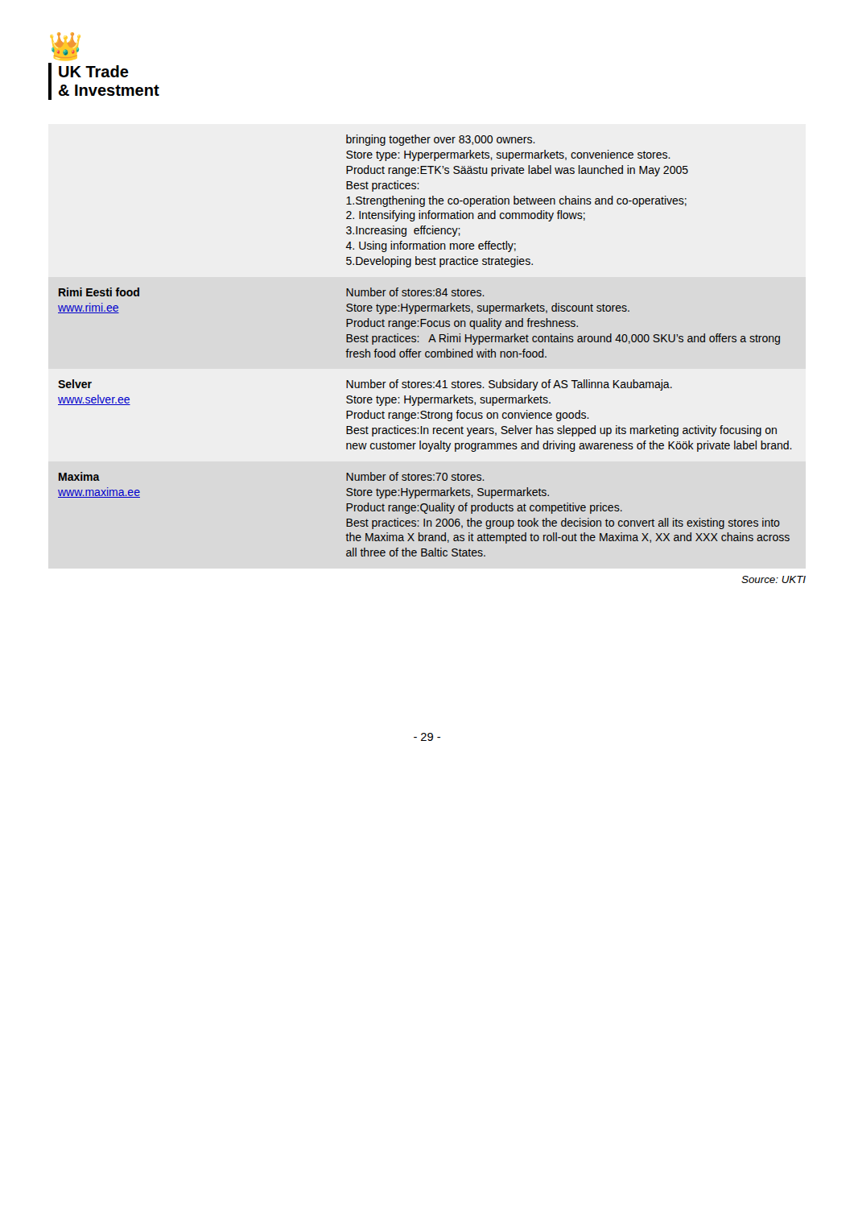👑
UK Trade
& Investment
| | bringing together over 83,000 owners. Store type: Hyperpermarkets, supermarkets, convenience stores. Product range:ETK’s Säästu private label was launched in May 2005 Best practices: 1.Strengthening the co-operation between chains and co-operatives; 2. Intensifying information and commodity flows; 3.Increasing effciency; 4. Using information more effectly; 5.Developing best practice strategies. |
| Rimi Eesti food www.rimi.ee | Number of stores:84 stores. Store type:Hypermarkets, supermarkets, discount stores. Product range:Focus on quality and freshness. Best practices: A Rimi Hypermarket contains around 40,000 SKU’s and offers a strong fresh food offer combined with non-food. |
| Selver www.selver.ee | Number of stores:41 stores. Subsidary of AS Tallinna Kaubamaja. Store type: Hypermarkets, supermarkets. Product range:Strong focus on convience goods. Best practices:In recent years, Selver has slepped up its marketing activity focusing on new customer loyalty programmes and driving awareness of the Köök private label brand. |
| Maxima www.maxima.ee | Number of stores:70 stores. Store type:Hypermarkets, Supermarkets. Product range:Quality of products at competitive prices. Best practices: In 2006, the group took the decision to convert all its existing stores into the Maxima X brand, as it attempted to roll-out the Maxima X, XX and XXX chains across all three of the Baltic States. |
Source: UKTI
- 29 -